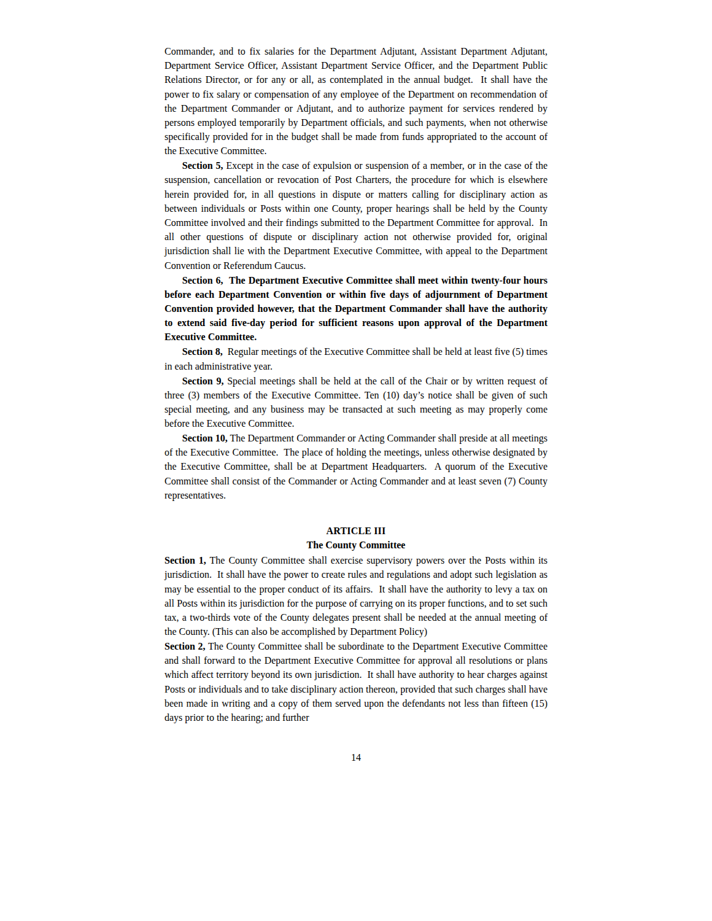Commander, and to fix salaries for the Department Adjutant, Assistant Department Adjutant, Department Service Officer, Assistant Department Service Officer, and the Department Public Relations Director, or for any or all, as contemplated in the annual budget. It shall have the power to fix salary or compensation of any employee of the Department on recommendation of the Department Commander or Adjutant, and to authorize payment for services rendered by persons employed temporarily by Department officials, and such payments, when not otherwise specifically provided for in the budget shall be made from funds appropriated to the account of the Executive Committee.
Section 5, Except in the case of expulsion or suspension of a member, or in the case of the suspension, cancellation or revocation of Post Charters, the procedure for which is elsewhere herein provided for, in all questions in dispute or matters calling for disciplinary action as between individuals or Posts within one County, proper hearings shall be held by the County Committee involved and their findings submitted to the Department Committee for approval. In all other questions of dispute or disciplinary action not otherwise provided for, original jurisdiction shall lie with the Department Executive Committee, with appeal to the Department Convention or Referendum Caucus.
Section 6, The Department Executive Committee shall meet within twenty-four hours before each Department Convention or within five days of adjournment of Department Convention provided however, that the Department Commander shall have the authority to extend said five-day period for sufficient reasons upon approval of the Department Executive Committee.
Section 8, Regular meetings of the Executive Committee shall be held at least five (5) times in each administrative year.
Section 9, Special meetings shall be held at the call of the Chair or by written request of three (3) members of the Executive Committee. Ten (10) day’s notice shall be given of such special meeting, and any business may be transacted at such meeting as may properly come before the Executive Committee.
Section 10, The Department Commander or Acting Commander shall preside at all meetings of the Executive Committee. The place of holding the meetings, unless otherwise designated by the Executive Committee, shall be at Department Headquarters. A quorum of the Executive Committee shall consist of the Commander or Acting Commander and at least seven (7) County representatives.
ARTICLE III
The County Committee
Section 1, The County Committee shall exercise supervisory powers over the Posts within its jurisdiction. It shall have the power to create rules and regulations and adopt such legislation as may be essential to the proper conduct of its affairs. It shall have the authority to levy a tax on all Posts within its jurisdiction for the purpose of carrying on its proper functions, and to set such tax, a two-thirds vote of the County delegates present shall be needed at the annual meeting of the County. (This can also be accomplished by Department Policy)
Section 2, The County Committee shall be subordinate to the Department Executive Committee and shall forward to the Department Executive Committee for approval all resolutions or plans which affect territory beyond its own jurisdiction. It shall have authority to hear charges against Posts or individuals and to take disciplinary action thereon, provided that such charges shall have been made in writing and a copy of them served upon the defendants not less than fifteen (15) days prior to the hearing; and further
14